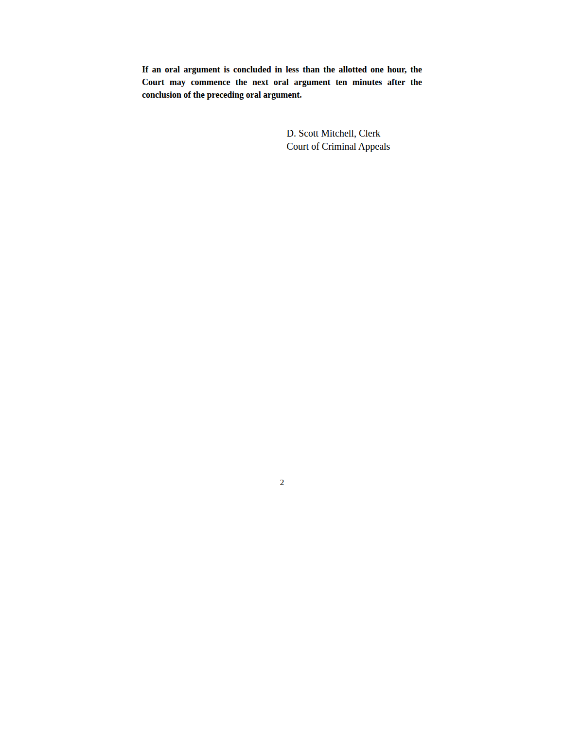If an oral argument is concluded in less than the allotted one hour, the Court may commence the next oral argument ten minutes after the conclusion of the preceding oral argument.
D. Scott Mitchell, Clerk
Court of Criminal Appeals
2